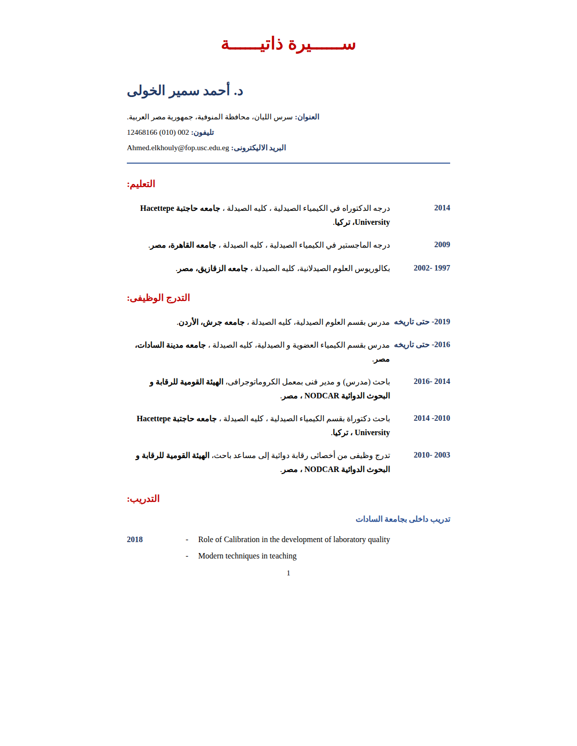ســــــيرة ذاتيــــــة
د. أحمد سمير الخولى
العنوان: سرس الليان، محافظة المنوفية، جمهورية مصر العربية.
تليفون: 002 (010) 12468166
البريد الاليكترونى: Ahmed.elkhouly@fop.usc.edu.eg
التعليم:
| 2014 | درجه الدكتوراه في الكيمياء الصيدلية ، كليه الصيدلة ، جامعه حاجتبة Hacettepe University، تركيا . |
| 2009 | درجه الماجستير في الكيمياء الصيدلية ، كليه الصيدلة ، جامعه القاهرة، مصر . |
| 1997 -2002 | بكالوريوس العلوم الصيدلانية، كليه الصيدلة ، جامعه الزقازيق، مصر . |
التدرج الوظيفى:
| 2019- حتى تاريخه | مدرس بقسم العلوم الصيدلية، كليه الصيدلة ، جامعه جرش، الأردن . |
| 2016- حتى تاريخه | مدرس بقسم الكيمياء العضوية و الصيدلية، كليه الصيدلة ، جامعه مدينة السادات، مصر . |
| 2014 -2016 | باحث (مدرس) و مدير فنى بمعمل الكروماتوجرافى، الهيئة القومية للرقابة و البحوث الدوائية NODCAR ، مصر . |
| 2010- 2014 | باحث دكتوراة بقسم الكيمياء الصيدلية ، كليه الصيدلة ، جامعه حاجتبة Hacettepe University ، تركيا . |
| 2003 -2010 | تدرج وظيفى من أخصائى رقابة دوائية إلى مساعد باحث، الهيئة القومية للرقابة و البحوث الدوائية NODCAR ، مصر . |
التدريب:
تدريب داخلى بجامعة السادات
| 2018 | - | Role of Calibration in the development of laboratory quality |
| | - | Modern techniques in teaching |
1